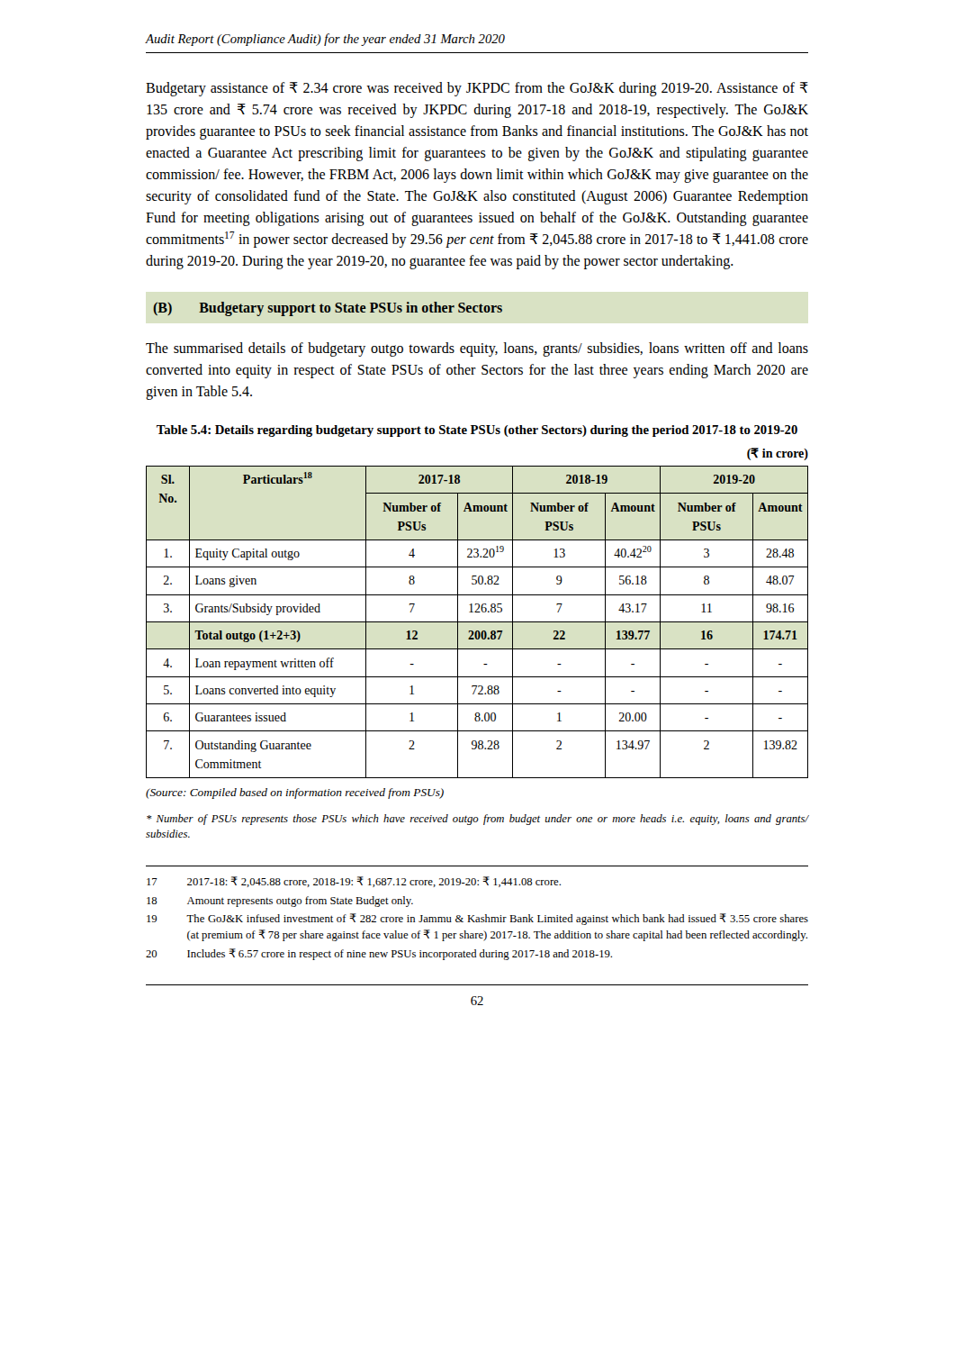Audit Report (Compliance Audit) for the year ended 31 March 2020
Budgetary assistance of ₹ 2.34 crore was received by JKPDC from the GoJ&K during 2019-20. Assistance of ₹ 135 crore and ₹ 5.74 crore was received by JKPDC during 2017-18 and 2018-19, respectively. The GoJ&K provides guarantee to PSUs to seek financial assistance from Banks and financial institutions. The GoJ&K has not enacted a Guarantee Act prescribing limit for guarantees to be given by the GoJ&K and stipulating guarantee commission/ fee. However, the FRBM Act, 2006 lays down limit within which GoJ&K may give guarantee on the security of consolidated fund of the State. The GoJ&K also constituted (August 2006) Guarantee Redemption Fund for meeting obligations arising out of guarantees issued on behalf of the GoJ&K. Outstanding guarantee commitments17 in power sector decreased by 29.56 per cent from ₹ 2,045.88 crore in 2017-18 to ₹ 1,441.08 crore during 2019-20. During the year 2019-20, no guarantee fee was paid by the power sector undertaking.
(B) Budgetary support to State PSUs in other Sectors
The summarised details of budgetary outgo towards equity, loans, grants/ subsidies, loans written off and loans converted into equity in respect of State PSUs of other Sectors for the last three years ending March 2020 are given in Table 5.4.
Table 5.4: Details regarding budgetary support to State PSUs (other Sectors) during the period 2017-18 to 2019-20
(₹ in crore)
| Sl. No. | Particulars 18 | 2017-18 | 2018-19 | 2019-20 |
| --- | --- | --- | --- | --- |
| Number of PSUs | Amount | Number of PSUs | Amount | Number of PSUs | Amount |
| 1. | Equity Capital outgo | 4 | 23.20 19 | 13 | 40.42 20 | 3 | 28.48 |
| 2. | Loans given | 8 | 50.82 | 9 | 56.18 | 8 | 48.07 |
| 3. | Grants/Subsidy provided | 7 | 126.85 | 7 | 43.17 | 11 | 98.16 |
| | Total outgo (1+2+3) | 12 | 200.87 | 22 | 139.77 | 16 | 174.71 |
| 4. | Loan repayment written off | - | - | - | - | - | - |
| 5. | Loans converted into equity | 1 | 72.88 | - | - | - | - |
| 6. | Guarantees issued | 1 | 8.00 | 1 | 20.00 | - | - |
| 7. | Outstanding Guarantee Commitment | 2 | 98.28 | 2 | 134.97 | 2 | 139.82 |
(Source: Compiled based on information received from PSUs)
* Number of PSUs represents those PSUs which have received outgo from budget under one or more heads i.e. equity, loans and grants/ subsidies.
| 17 | 2017-18: ₹ 2,045.88 crore, 2018-19: ₹ 1,687.12 crore, 2019-20: ₹ 1,441.08 crore. |
| 18 | Amount represents outgo from State Budget only. |
| 19 | The GoJ&K infused investment of ₹ 282 crore in Jammu & Kashmir Bank Limited against which bank had issued ₹ 3.55 crore shares (at premium of ₹ 78 per share against face value of ₹ 1 per share) 2017-18. The addition to share capital had been reflected accordingly. |
| 20 | Includes ₹ 6.57 crore in respect of nine new PSUs incorporated during 2017-18 and 2018-19. |
62